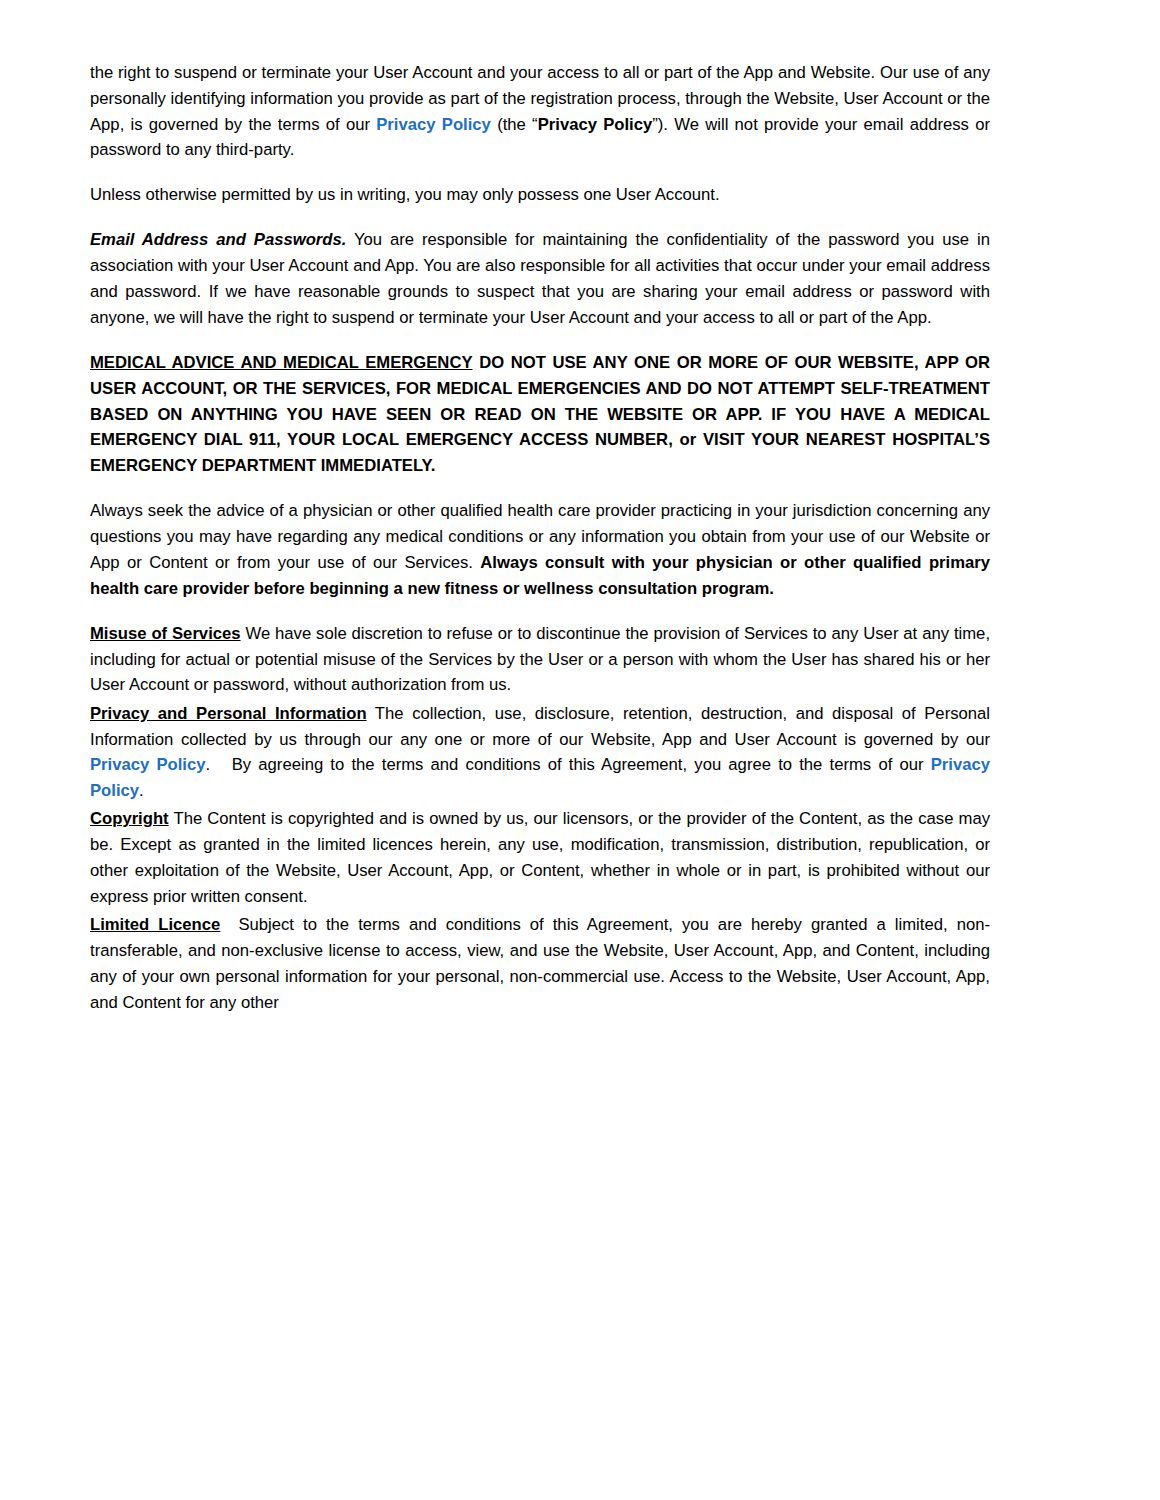the right to suspend or terminate your User Account and your access to all or part of the App and Website. Our use of any personally identifying information you provide as part of the registration process, through the Website, User Account or the App, is governed by the terms of our Privacy Policy (the “Privacy Policy”). We will not provide your email address or password to any third-party.
Unless otherwise permitted by us in writing, you may only possess one User Account.
Email Address and Passwords. You are responsible for maintaining the confidentiality of the password you use in association with your User Account and App. You are also responsible for all activities that occur under your email address and password. If we have reasonable grounds to suspect that you are sharing your email address or password with anyone, we will have the right to suspend or terminate your User Account and your access to all or part of the App.
MEDICAL ADVICE AND MEDICAL EMERGENCY DO NOT USE ANY ONE OR MORE OF OUR WEBSITE, APP OR USER ACCOUNT, OR THE SERVICES, FOR MEDICAL EMERGENCIES AND DO NOT ATTEMPT SELF-TREATMENT BASED ON ANYTHING YOU HAVE SEEN OR READ ON THE WEBSITE OR APP. IF YOU HAVE A MEDICAL EMERGENCY DIAL 911, YOUR LOCAL EMERGENCY ACCESS NUMBER, or VISIT YOUR NEAREST HOSPITAL’S EMERGENCY DEPARTMENT IMMEDIATELY.
Always seek the advice of a physician or other qualified health care provider practicing in your jurisdiction concerning any questions you may have regarding any medical conditions or any information you obtain from your use of our Website or App or Content or from your use of our Services. Always consult with your physician or other qualified primary health care provider before beginning a new fitness or wellness consultation program.
Misuse of Services We have sole discretion to refuse or to discontinue the provision of Services to any User at any time, including for actual or potential misuse of the Services by the User or a person with whom the User has shared his or her User Account or password, without authorization from us.
Privacy and Personal Information The collection, use, disclosure, retention, destruction, and disposal of Personal Information collected by us through our any one or more of our Website, App and User Account is governed by our Privacy Policy. By agreeing to the terms and conditions of this Agreement, you agree to the terms of our Privacy Policy.
Copyright The Content is copyrighted and is owned by us, our licensors, or the provider of the Content, as the case may be. Except as granted in the limited licences herein, any use, modification, transmission, distribution, republication, or other exploitation of the Website, User Account, App, or Content, whether in whole or in part, is prohibited without our express prior written consent.
Limited Licence Subject to the terms and conditions of this Agreement, you are hereby granted a limited, non-transferable, and non-exclusive license to access, view, and use the Website, User Account, App, and Content, including any of your own personal information for your personal, non-commercial use. Access to the Website, User Account, App, and Content for any other